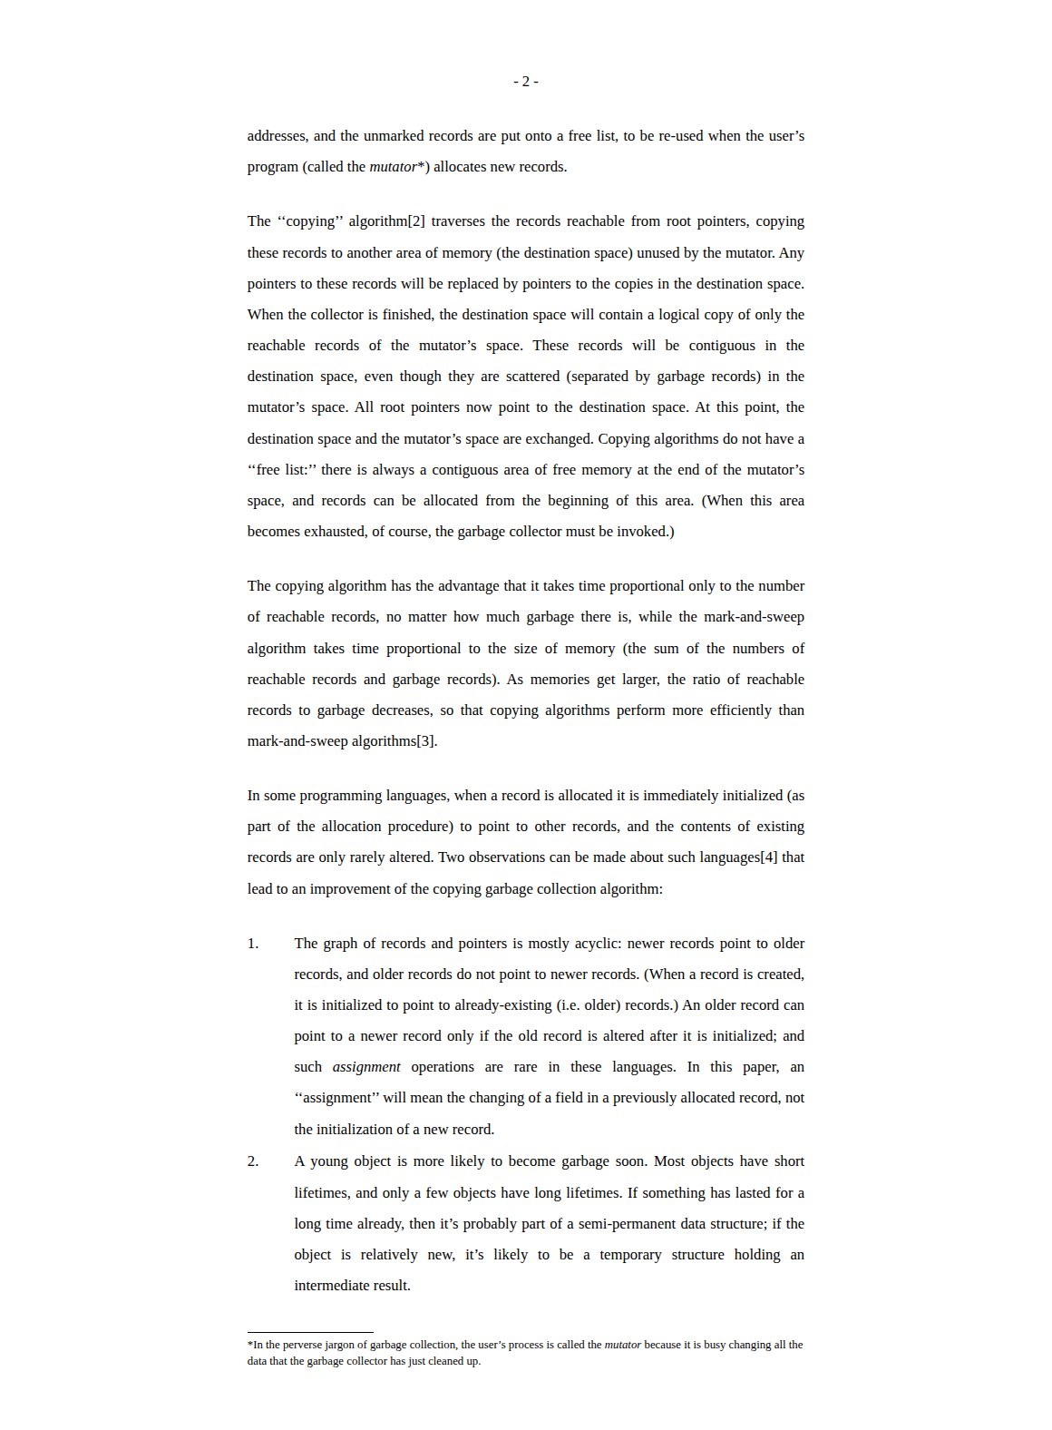- 2 -
addresses, and the unmarked records are put onto a free list, to be re-used when the user’s program (called the mutator*) allocates new records.
The ‘‘copying’’ algorithm[2] traverses the records reachable from root pointers, copying these records to another area of memory (the destination space) unused by the mutator. Any pointers to these records will be replaced by pointers to the copies in the destination space. When the collector is finished, the destination space will contain a logical copy of only the reachable records of the mutator’s space. These records will be contiguous in the destination space, even though they are scattered (separated by garbage records) in the mutator’s space. All root pointers now point to the destination space. At this point, the destination space and the mutator’s space are exchanged. Copying algorithms do not have a ‘‘free list:’’ there is always a contiguous area of free memory at the end of the mutator’s space, and records can be allocated from the beginning of this area. (When this area becomes exhausted, of course, the garbage collector must be invoked.)
The copying algorithm has the advantage that it takes time proportional only to the number of reachable records, no matter how much garbage there is, while the mark-and-sweep algorithm takes time proportional to the size of memory (the sum of the numbers of reachable records and garbage records). As memories get larger, the ratio of reachable records to garbage decreases, so that copying algorithms perform more efficiently than mark-and-sweep algorithms[3].
In some programming languages, when a record is allocated it is immediately initialized (as part of the allocation procedure) to point to other records, and the contents of existing records are only rarely altered. Two observations can be made about such languages[4] that lead to an improvement of the copying garbage collection algorithm:
1. The graph of records and pointers is mostly acyclic: newer records point to older records, and older records do not point to newer records. (When a record is created, it is initialized to point to already-existing (i.e. older) records.) An older record can point to a newer record only if the old record is altered after it is initialized; and such assignment operations are rare in these languages. In this paper, an ‘‘assignment’’ will mean the changing of a field in a previously allocated record, not the initialization of a new record.
2. A young object is more likely to become garbage soon. Most objects have short lifetimes, and only a few objects have long lifetimes. If something has lasted for a long time already, then it’s probably part of a semi-permanent data structure; if the object is relatively new, it’s likely to be a temporary structure holding an intermediate result.
*In the perverse jargon of garbage collection, the user’s process is called the mutator because it is busy changing all the data that the garbage collector has just cleaned up.